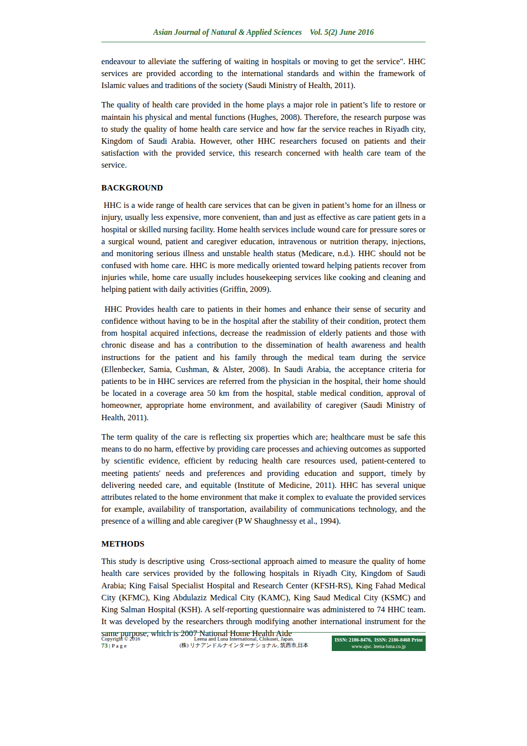Asian Journal of Natural & Applied Sciences Vol. 5(2) June 2016
endeavour to alleviate the suffering of waiting in hospitals or moving to get the service". HHC services are provided according to the international standards and within the framework of Islamic values and traditions of the society (Saudi Ministry of Health, 2011).
The quality of health care provided in the home plays a major role in patient’s life to restore or maintain his physical and mental functions (Hughes, 2008). Therefore, the research purpose was to study the quality of home health care service and how far the service reaches in Riyadh city, Kingdom of Saudi Arabia. However, other HHC researchers focused on patients and their satisfaction with the provided service, this research concerned with health care team of the service.
BACKGROUND
HHC is a wide range of health care services that can be given in patient’s home for an illness or injury, usually less expensive, more convenient, than and just as effective as care patient gets in a hospital or skilled nursing facility. Home health services include wound care for pressure sores or a surgical wound, patient and caregiver education, intravenous or nutrition therapy, injections, and monitoring serious illness and unstable health status (Medicare, n.d.). HHC should not be confused with home care. HHC is more medically oriented toward helping patients recover from injuries while, home care usually includes housekeeping services like cooking and cleaning and helping patient with daily activities (Griffin, 2009).
HHC Provides health care to patients in their homes and enhance their sense of security and confidence without having to be in the hospital after the stability of their condition, protect them from hospital acquired infections, decrease the readmission of elderly patients and those with chronic disease and has a contribution to the dissemination of health awareness and health instructions for the patient and his family through the medical team during the service (Ellenbecker, Samia, Cushman, & Alster, 2008). In Saudi Arabia, the acceptance criteria for patients to be in HHC services are referred from the physician in the hospital, their home should be located in a coverage area 50 km from the hospital, stable medical condition, approval of homeowner, appropriate home environment, and availability of caregiver (Saudi Ministry of Health, 2011).
The term quality of the care is reflecting six properties which are; healthcare must be safe this means to do no harm, effective by providing care processes and achieving outcomes as supported by scientific evidence, efficient by reducing health care resources used, patient-centered to meeting patients' needs and preferences and providing education and support, timely by delivering needed care, and equitable (Institute of Medicine, 2011). HHC has several unique attributes related to the home environment that make it complex to evaluate the provided services for example, availability of transportation, availability of communications technology, and the presence of a willing and able caregiver (P W Shaughnessy et al., 1994).
METHODS
This study is descriptive using Cross-sectional approach aimed to measure the quality of home health care services provided by the following hospitals in Riyadh City, Kingdom of Saudi Arabia; King Faisal Specialist Hospital and Research Center (KFSH-RS), King Fahad Medical City (KFMC), King Abdulaziz Medical City (KAMC), King Saud Medical City (KSMC) and King Salman Hospital (KSH). A self-reporting questionnaire was administered to 74 HHC team. It was developed by the researchers through modifying another international instrument for the same purpose, which is 2007 National Home Health Aide
| Copyright © 2016 73 / P a g e | Leena and Luna International, Chikusei, Japan. (株) リナアンドルナインターナショナル, 筑西市,日本 | ISSN: 2186-8476, ISSN: 2186-8468 Print www.ajsc. leena-luna.co.jp |